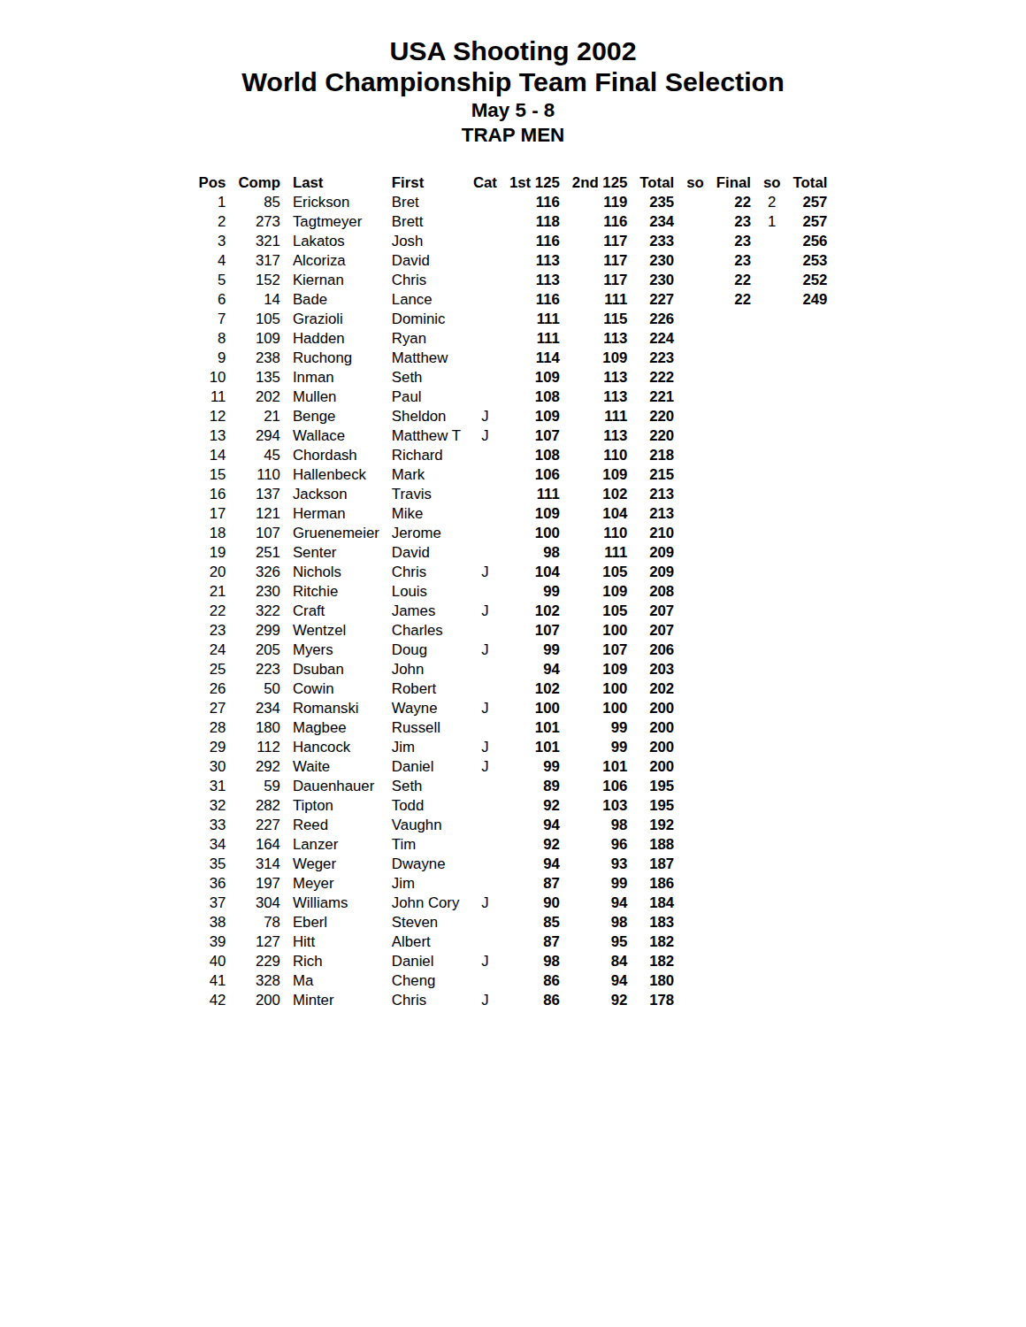USA Shooting 2002
World Championship Team Final Selection
May 5 - 8
TRAP MEN
| Pos | Comp | Last | First | Cat | 1st 125 | 2nd 125 | Total | so | Final | so | Total |
| --- | --- | --- | --- | --- | --- | --- | --- | --- | --- | --- | --- |
| 1 | 85 | Erickson | Bret | | 116 | 119 | 235 | | 22 | 2 | 257 |
| 2 | 273 | Tagtmeyer | Brett | | 118 | 116 | 234 | | 23 | 1 | 257 |
| 3 | 321 | Lakatos | Josh | | 116 | 117 | 233 | | 23 | | 256 |
| 4 | 317 | Alcoriza | David | | 113 | 117 | 230 | | 23 | | 253 |
| 5 | 152 | Kiernan | Chris | | 113 | 117 | 230 | | 22 | | 252 |
| 6 | 14 | Bade | Lance | | 116 | 111 | 227 | | 22 | | 249 |
| 7 | 105 | Grazioli | Dominic | | 111 | 115 | 226 | | | | |
| 8 | 109 | Hadden | Ryan | | 111 | 113 | 224 | | | | |
| 9 | 238 | Ruchong | Matthew | | 114 | 109 | 223 | | | | |
| 10 | 135 | Inman | Seth | | 109 | 113 | 222 | | | | |
| 11 | 202 | Mullen | Paul | | 108 | 113 | 221 | | | | |
| 12 | 21 | Benge | Sheldon | J | 109 | 111 | 220 | | | | |
| 13 | 294 | Wallace | Matthew T | J | 107 | 113 | 220 | | | | |
| 14 | 45 | Chordash | Richard | | 108 | 110 | 218 | | | | |
| 15 | 110 | Hallenbeck | Mark | | 106 | 109 | 215 | | | | |
| 16 | 137 | Jackson | Travis | | 111 | 102 | 213 | | | | |
| 17 | 121 | Herman | Mike | | 109 | 104 | 213 | | | | |
| 18 | 107 | Gruenemeier | Jerome | | 100 | 110 | 210 | | | | |
| 19 | 251 | Senter | David | | 98 | 111 | 209 | | | | |
| 20 | 326 | Nichols | Chris | J | 104 | 105 | 209 | | | | |
| 21 | 230 | Ritchie | Louis | | 99 | 109 | 208 | | | | |
| 22 | 322 | Craft | James | J | 102 | 105 | 207 | | | | |
| 23 | 299 | Wentzel | Charles | | 107 | 100 | 207 | | | | |
| 24 | 205 | Myers | Doug | J | 99 | 107 | 206 | | | | |
| 25 | 223 | Dsuban | John | | 94 | 109 | 203 | | | | |
| 26 | 50 | Cowin | Robert | | 102 | 100 | 202 | | | | |
| 27 | 234 | Romanski | Wayne | J | 100 | 100 | 200 | | | | |
| 28 | 180 | Magbee | Russell | | 101 | 99 | 200 | | | | |
| 29 | 112 | Hancock | Jim | J | 101 | 99 | 200 | | | | |
| 30 | 292 | Waite | Daniel | J | 99 | 101 | 200 | | | | |
| 31 | 59 | Dauenhauer | Seth | | 89 | 106 | 195 | | | | |
| 32 | 282 | Tipton | Todd | | 92 | 103 | 195 | | | | |
| 33 | 227 | Reed | Vaughn | | 94 | 98 | 192 | | | | |
| 34 | 164 | Lanzer | Tim | | 92 | 96 | 188 | | | | |
| 35 | 314 | Weger | Dwayne | | 94 | 93 | 187 | | | | |
| 36 | 197 | Meyer | Jim | | 87 | 99 | 186 | | | | |
| 37 | 304 | Williams | John Cory | J | 90 | 94 | 184 | | | | |
| 38 | 78 | Eberl | Steven | | 85 | 98 | 183 | | | | |
| 39 | 127 | Hitt | Albert | | 87 | 95 | 182 | | | | |
| 40 | 229 | Rich | Daniel | J | 98 | 84 | 182 | | | | |
| 41 | 328 | Ma | Cheng | | 86 | 94 | 180 | | | | |
| 42 | 200 | Minter | Chris | J | 86 | 92 | 178 | | | | |